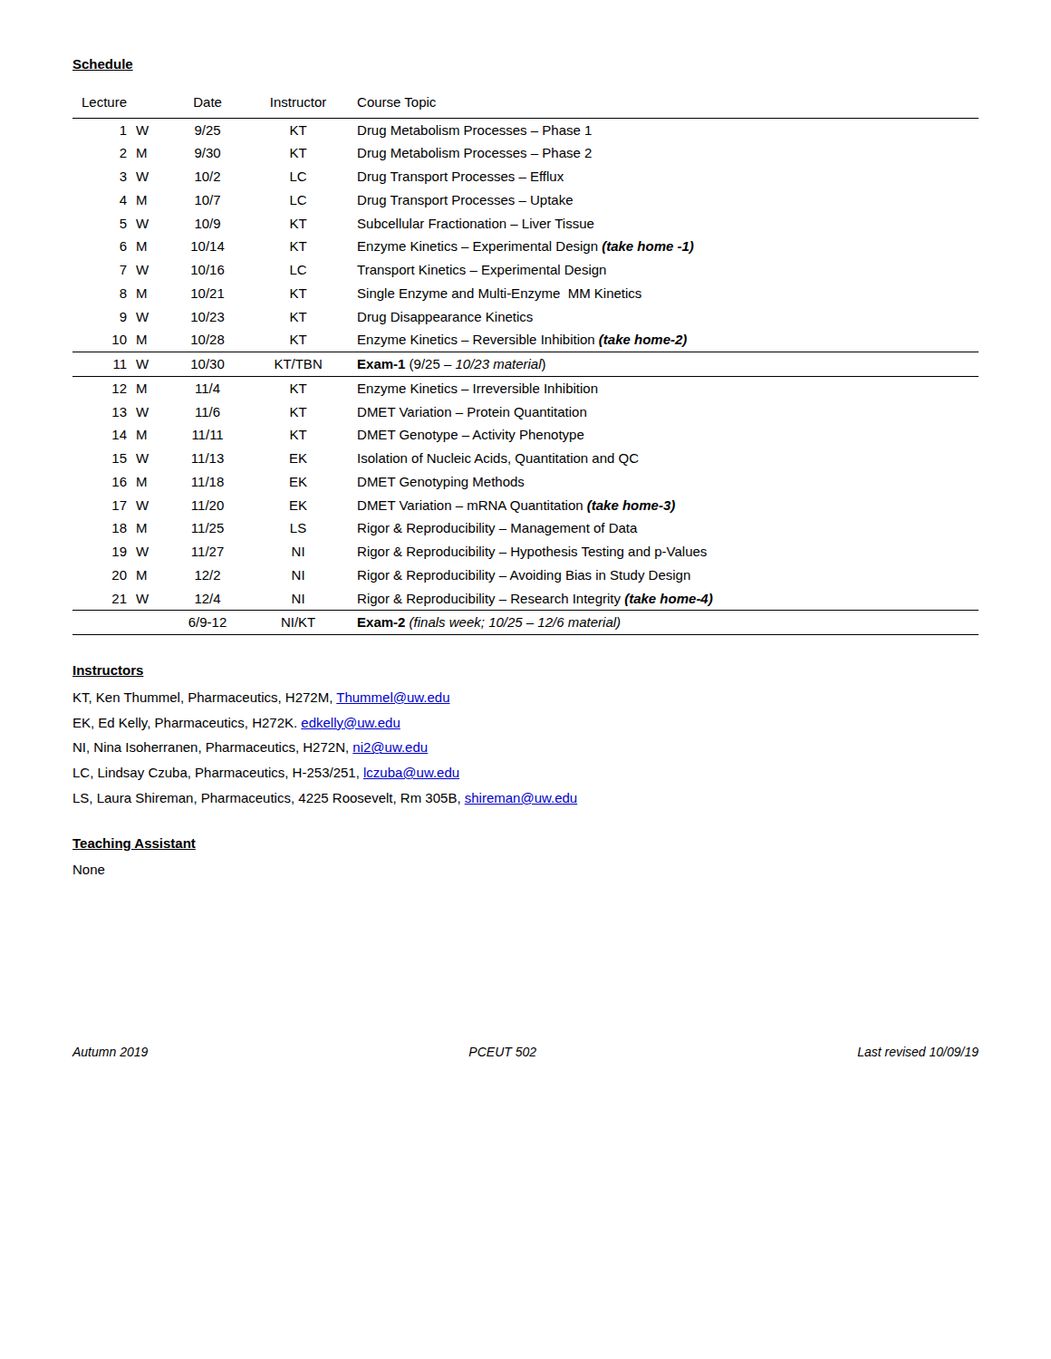Schedule
| Lecture | | Date | Instructor | Course Topic |
| --- | --- | --- | --- | --- |
| 1 | W | 9/25 | KT | Drug Metabolism Processes – Phase 1 |
| 2 | M | 9/30 | KT | Drug Metabolism Processes – Phase 2 |
| 3 | W | 10/2 | LC | Drug Transport Processes – Efflux |
| 4 | M | 10/7 | LC | Drug Transport Processes – Uptake |
| 5 | W | 10/9 | KT | Subcellular Fractionation – Liver Tissue |
| 6 | M | 10/14 | KT | Enzyme Kinetics – Experimental Design (take home -1) |
| 7 | W | 10/16 | LC | Transport Kinetics – Experimental Design |
| 8 | M | 10/21 | KT | Single Enzyme and Multi-Enzyme MM Kinetics |
| 9 | W | 10/23 | KT | Drug Disappearance Kinetics |
| 10 | M | 10/28 | KT | Enzyme Kinetics – Reversible Inhibition (take home-2) |
| 11 | W | 10/30 | KT/TBN | Exam-1 (9/25 – 10/23 material ) |
| 12 | M | 11/4 | KT | Enzyme Kinetics – Irreversible Inhibition |
| 13 | W | 11/6 | KT | DMET Variation – Protein Quantitation |
| 14 | M | 11/11 | KT | DMET Genotype – Activity Phenotype |
| 15 | W | 11/13 | EK | Isolation of Nucleic Acids, Quantitation and QC |
| 16 | M | 11/18 | EK | DMET Genotyping Methods |
| 17 | W | 11/20 | EK | DMET Variation – mRNA Quantitation (take home-3) |
| 18 | M | 11/25 | LS | Rigor & Reproducibility – Management of Data |
| 19 | W | 11/27 | NI | Rigor & Reproducibility – Hypothesis Testing and p-Values |
| 20 | M | 12/2 | NI | Rigor & Reproducibility – Avoiding Bias in Study Design |
| 21 | W | 12/4 | NI | Rigor & Reproducibility – Research Integrity (take home-4) |
| | | 6/9-12 | NI/KT | Exam-2 (finals week; 10/25 – 12/6 material) |
Instructors
KT, Ken Thummel, Pharmaceutics, H272M, Thummel@uw.edu
EK, Ed Kelly, Pharmaceutics, H272K. edkelly@uw.edu
NI, Nina Isoherranen, Pharmaceutics, H272N, ni2@uw.edu
LC, Lindsay Czuba, Pharmaceutics, H-253/251, lczuba@uw.edu
LS, Laura Shireman, Pharmaceutics, 4225 Roosevelt, Rm 305B, shireman@uw.edu
Teaching Assistant
None
Autumn 2019 PCEUT 502 Last revised 10/09/19